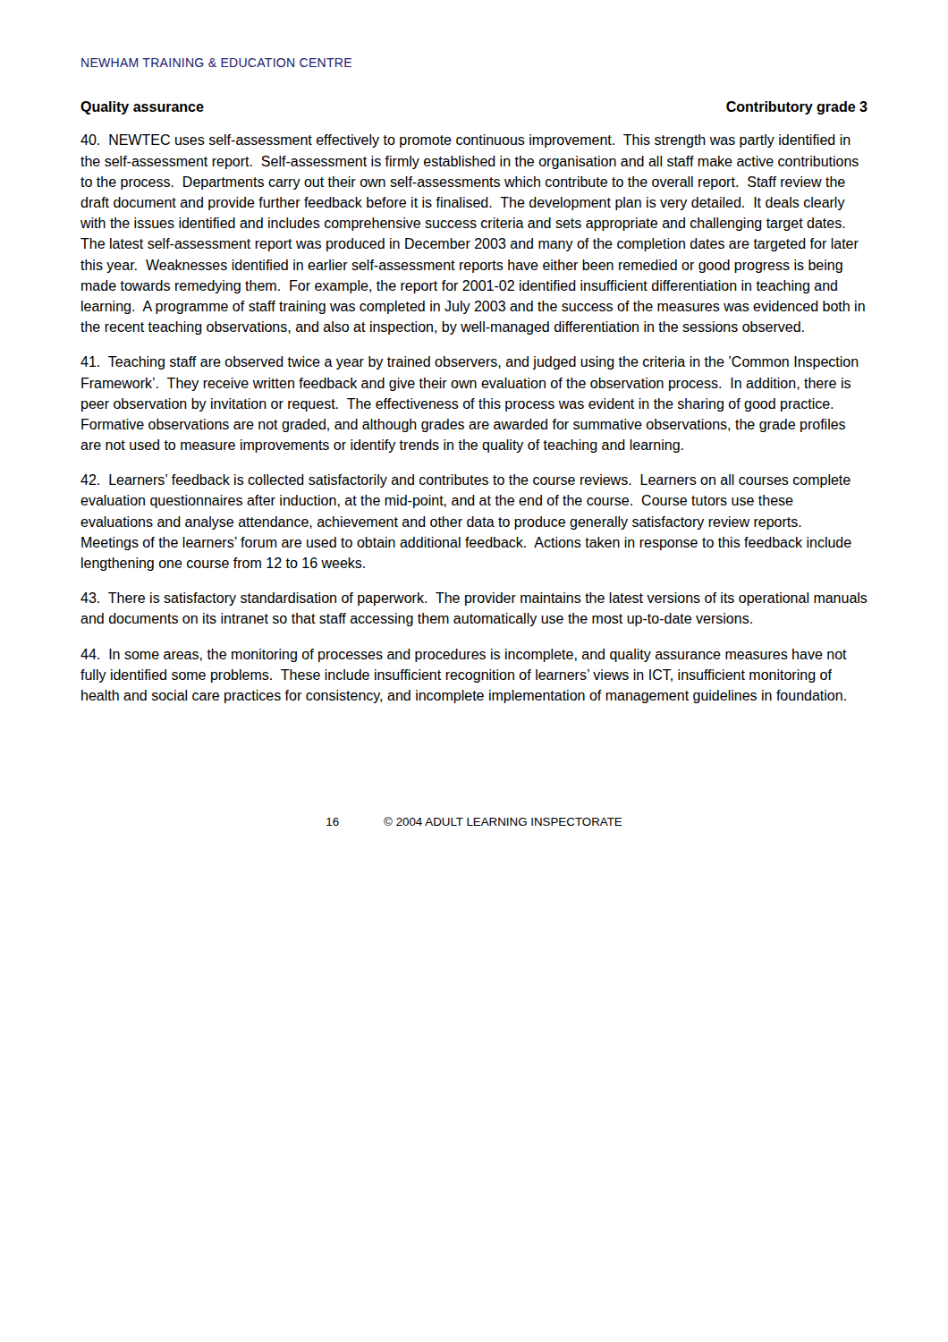NEWHAM TRAINING & EDUCATION CENTRE
Quality assurance Contributory grade 3
40. NEWTEC uses self-assessment effectively to promote continuous improvement. This strength was partly identified in the self-assessment report. Self-assessment is firmly established in the organisation and all staff make active contributions to the process. Departments carry out their own self-assessments which contribute to the overall report. Staff review the draft document and provide further feedback before it is finalised. The development plan is very detailed. It deals clearly with the issues identified and includes comprehensive success criteria and sets appropriate and challenging target dates. The latest self-assessment report was produced in December 2003 and many of the completion dates are targeted for later this year. Weaknesses identified in earlier self-assessment reports have either been remedied or good progress is being made towards remedying them. For example, the report for 2001-02 identified insufficient differentiation in teaching and learning. A programme of staff training was completed in July 2003 and the success of the measures was evidenced both in the recent teaching observations, and also at inspection, by well-managed differentiation in the sessions observed.
41. Teaching staff are observed twice a year by trained observers, and judged using the criteria in the ’Common Inspection Framework’. They receive written feedback and give their own evaluation of the observation process. In addition, there is peer observation by invitation or request. The effectiveness of this process was evident in the sharing of good practice. Formative observations are not graded, and although grades are awarded for summative observations, the grade profiles are not used to measure improvements or identify trends in the quality of teaching and learning.
42. Learners’ feedback is collected satisfactorily and contributes to the course reviews. Learners on all courses complete evaluation questionnaires after induction, at the mid-point, and at the end of the course. Course tutors use these evaluations and analyse attendance, achievement and other data to produce generally satisfactory review reports. Meetings of the learners’ forum are used to obtain additional feedback. Actions taken in response to this feedback include lengthening one course from 12 to 16 weeks.
43. There is satisfactory standardisation of paperwork. The provider maintains the latest versions of its operational manuals and documents on its intranet so that staff accessing them automatically use the most up-to-date versions.
44. In some areas, the monitoring of processes and procedures is incomplete, and quality assurance measures have not fully identified some problems. These include insufficient recognition of learners’ views in ICT, insufficient monitoring of health and social care practices for consistency, and incomplete implementation of management guidelines in foundation.
16 © 2004 ADULT LEARNING INSPECTORATE